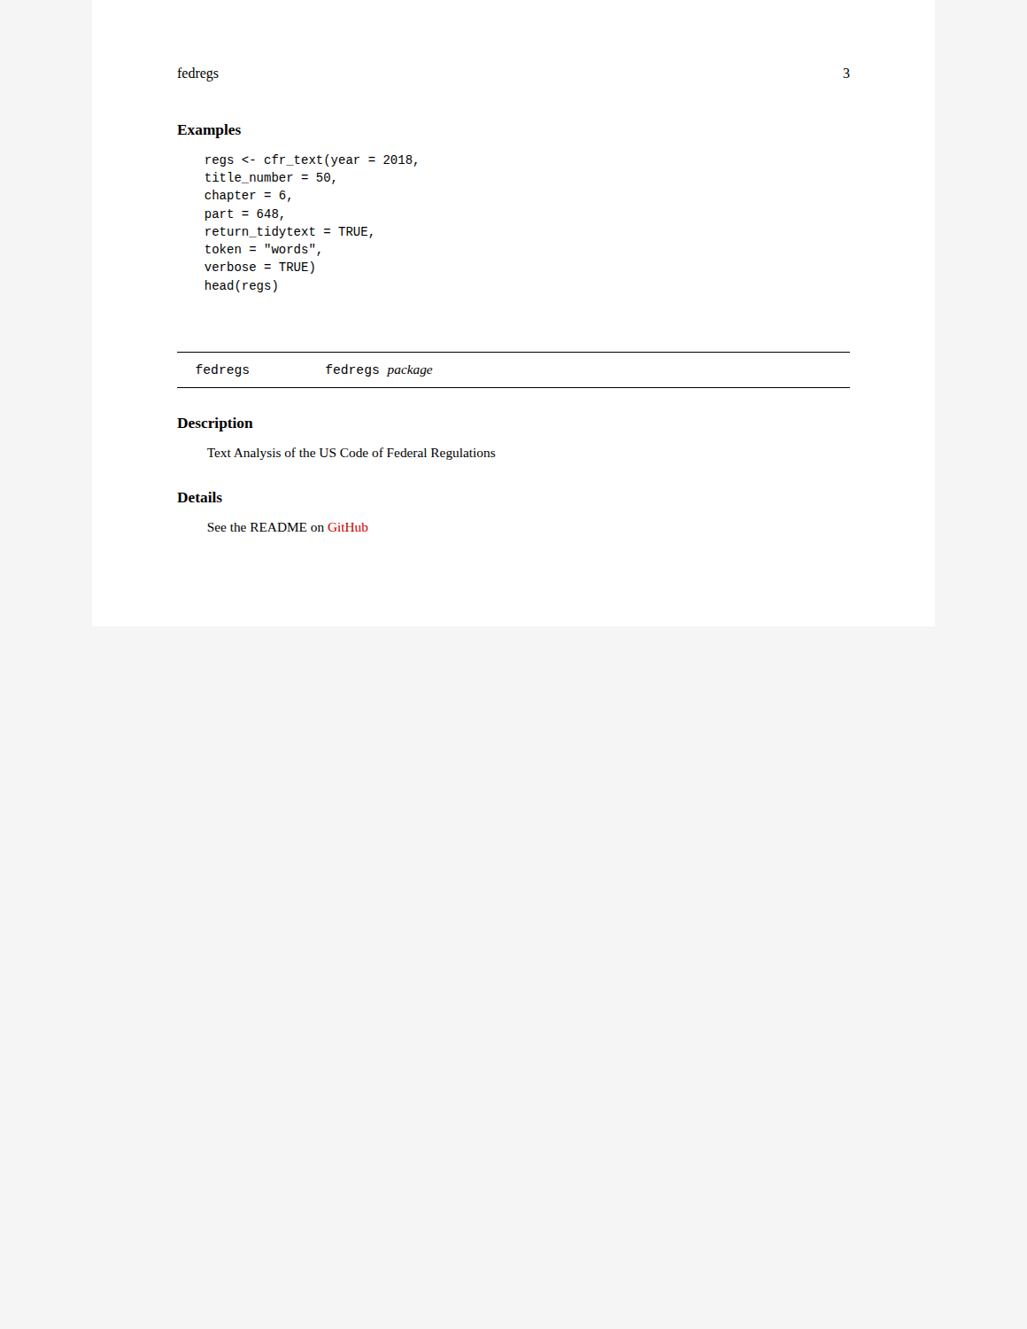fedregs 3
Examples
regs <- cfr_text(year = 2018,
title_number = 50,
chapter = 6,
part = 648,
return_tidytext = TRUE,
token = "words",
verbose = TRUE)
head(regs)
| fedregs | fedregs package |
Description
Text Analysis of the US Code of Federal Regulations
Details
See the README on GitHub